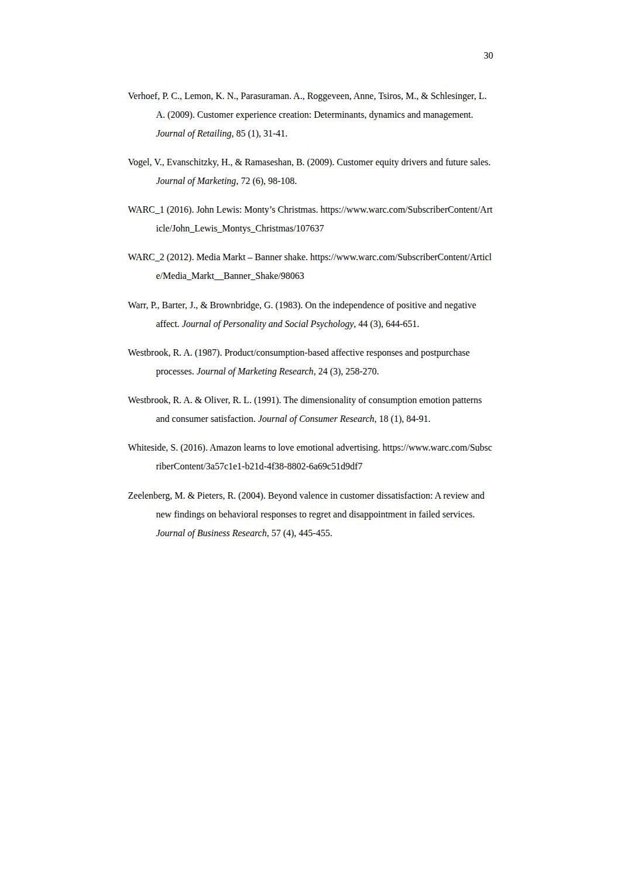30
Verhoef, P. C., Lemon, K. N., Parasuraman. A., Roggeveen, Anne, Tsiros, M., & Schlesinger, L. A. (2009). Customer experience creation: Determinants, dynamics and management. Journal of Retailing, 85 (1), 31-41.
Vogel, V., Evanschitzky, H., & Ramaseshan, B. (2009). Customer equity drivers and future sales. Journal of Marketing, 72 (6), 98-108.
WARC_1 (2016). John Lewis: Monty’s Christmas. https://www.warc.com/SubscriberContent/Article/John_Lewis_Montys_Christmas/107637
WARC_2 (2012). Media Markt – Banner shake. https://www.warc.com/SubscriberContent/Article/Media_Markt__Banner_Shake/98063
Warr, P., Barter, J., & Brownbridge, G. (1983). On the independence of positive and negative affect. Journal of Personality and Social Psychology, 44 (3), 644-651.
Westbrook, R. A. (1987). Product/consumption-based affective responses and postpurchase processes. Journal of Marketing Research, 24 (3), 258-270.
Westbrook, R. A. & Oliver, R. L. (1991). The dimensionality of consumption emotion patterns and consumer satisfaction. Journal of Consumer Research, 18 (1), 84-91.
Whiteside, S. (2016). Amazon learns to love emotional advertising. https://www.warc.com/SubscriberContent/3a57c1e1-b21d-4f38-8802-6a69c51d9df7
Zeelenberg, M. & Pieters, R. (2004). Beyond valence in customer dissatisfaction: A review and new findings on behavioral responses to regret and disappointment in failed services. Journal of Business Research, 57 (4), 445-455.